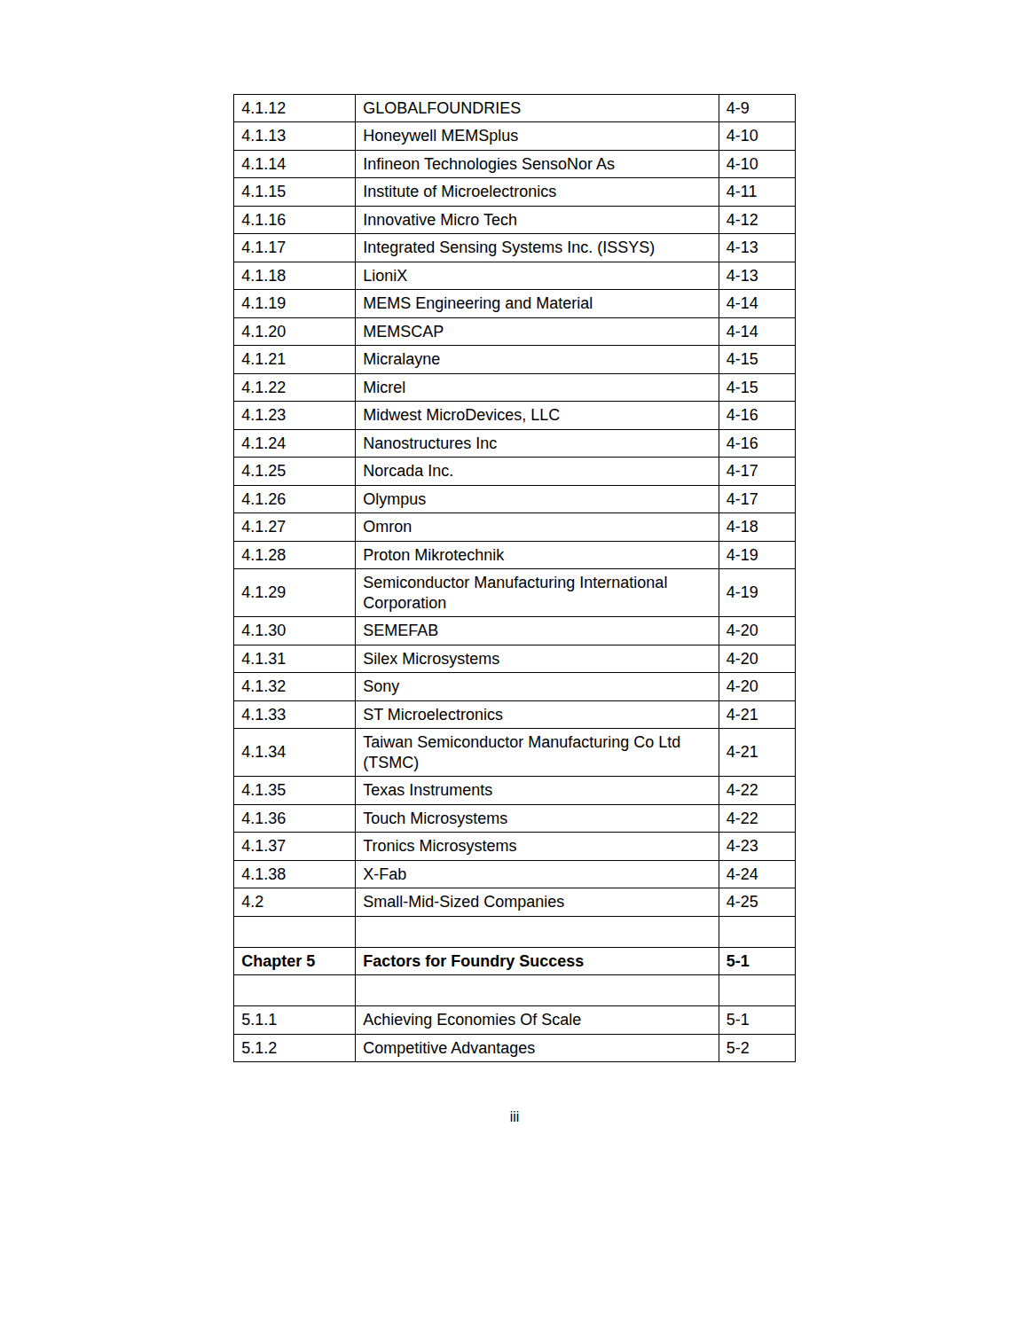| 4.1.12 | GLOBALFOUNDRIES | 4-9 |
| 4.1.13 | Honeywell MEMSplus | 4-10 |
| 4.1.14 | Infineon Technologies SensoNor As | 4-10 |
| 4.1.15 | Institute of Microelectronics | 4-11 |
| 4.1.16 | Innovative Micro Tech | 4-12 |
| 4.1.17 | Integrated Sensing Systems Inc. (ISSYS) | 4-13 |
| 4.1.18 | LioniX | 4-13 |
| 4.1.19 | MEMS Engineering and Material | 4-14 |
| 4.1.20 | MEMSCAP | 4-14 |
| 4.1.21 | Micralayne | 4-15 |
| 4.1.22 | Micrel | 4-15 |
| 4.1.23 | Midwest MicroDevices, LLC | 4-16 |
| 4.1.24 | Nanostructures Inc | 4-16 |
| 4.1.25 | Norcada Inc. | 4-17 |
| 4.1.26 | Olympus | 4-17 |
| 4.1.27 | Omron | 4-18 |
| 4.1.28 | Proton Mikrotechnik | 4-19 |
| 4.1.29 | Semiconductor Manufacturing International Corporation | 4-19 |
| 4.1.30 | SEMEFAB | 4-20 |
| 4.1.31 | Silex Microsystems | 4-20 |
| 4.1.32 | Sony | 4-20 |
| 4.1.33 | ST Microelectronics | 4-21 |
| 4.1.34 | Taiwan Semiconductor Manufacturing Co Ltd (TSMC) | 4-21 |
| 4.1.35 | Texas Instruments | 4-22 |
| 4.1.36 | Touch Microsystems | 4-22 |
| 4.1.37 | Tronics Microsystems | 4-23 |
| 4.1.38 | X-Fab | 4-24 |
| 4.2 | Small-Mid-Sized Companies | 4-25 |
| Chapter 5 | Factors for Foundry Success | 5-1 |
| 5.1.1 | Achieving Economies Of Scale | 5-1 |
| 5.1.2 | Competitive Advantages | 5-2 |
iii